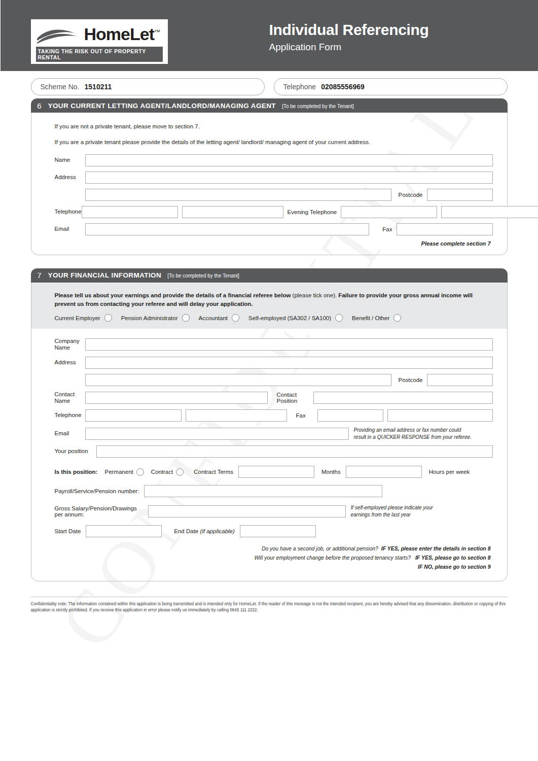CONFIDENTIAL
HomeLet™
Taking the risk out of property rental
Individual Referencing
Application Form
Scheme No. 1510211
Telephone 02085556969
6
Your current letting agent/landlord/managing agent [To be completed by the Tenant]
If you are not a private tenant, please move to section 7.
If you are a private tenant please provide the details of the letting agent/ landlord/ managing agent of your current address.
Name
Address
Postcode
Telephone
Evening Telephone
Email
Fax
Please complete section 7
7
Your financial information [To be completed by the Tenant]
Please tell us about your earnings and provide the details of a financial referee below (please tick one). Failure to provide your gross annual income will prevent us from contacting your referee and will delay your application.
Current Employer
Pension Administrator
Accountant
Self-employed (SA302 / SA100)
Benefit / Other
Company
Name
Address
Postcode
Contact
Name
Contact
Position
Telephone
Fax
Email
Providing an email address or fax number could
result in a QUICKER RESPONSE from your referee.
Your position
Is this position: Permanent Contract Contract Terms
Months
Hours per week
Payroll/Service/Pension number:
Gross Salary/Pension/Drawings per annum:
If self-employed please indicate your
earnings from the last year
Start Date
End Date (if applicable)
Do you have a second job, or additional pension? IF YES, please enter the details in section 8
Will your employment change before the proposed tenancy starts? IF YES, please go to section 8
IF NO, please go to section 9
Confidentiality note: The information contained within this application is being transmitted and is intended only for HomeLet. If the reader of this message is not the intended recipient, you are hereby advised that any dissemination, distribution or copying of this application is strictly prohibited. If you receive this application in error please notify us immediately by calling 0845 111 2222.